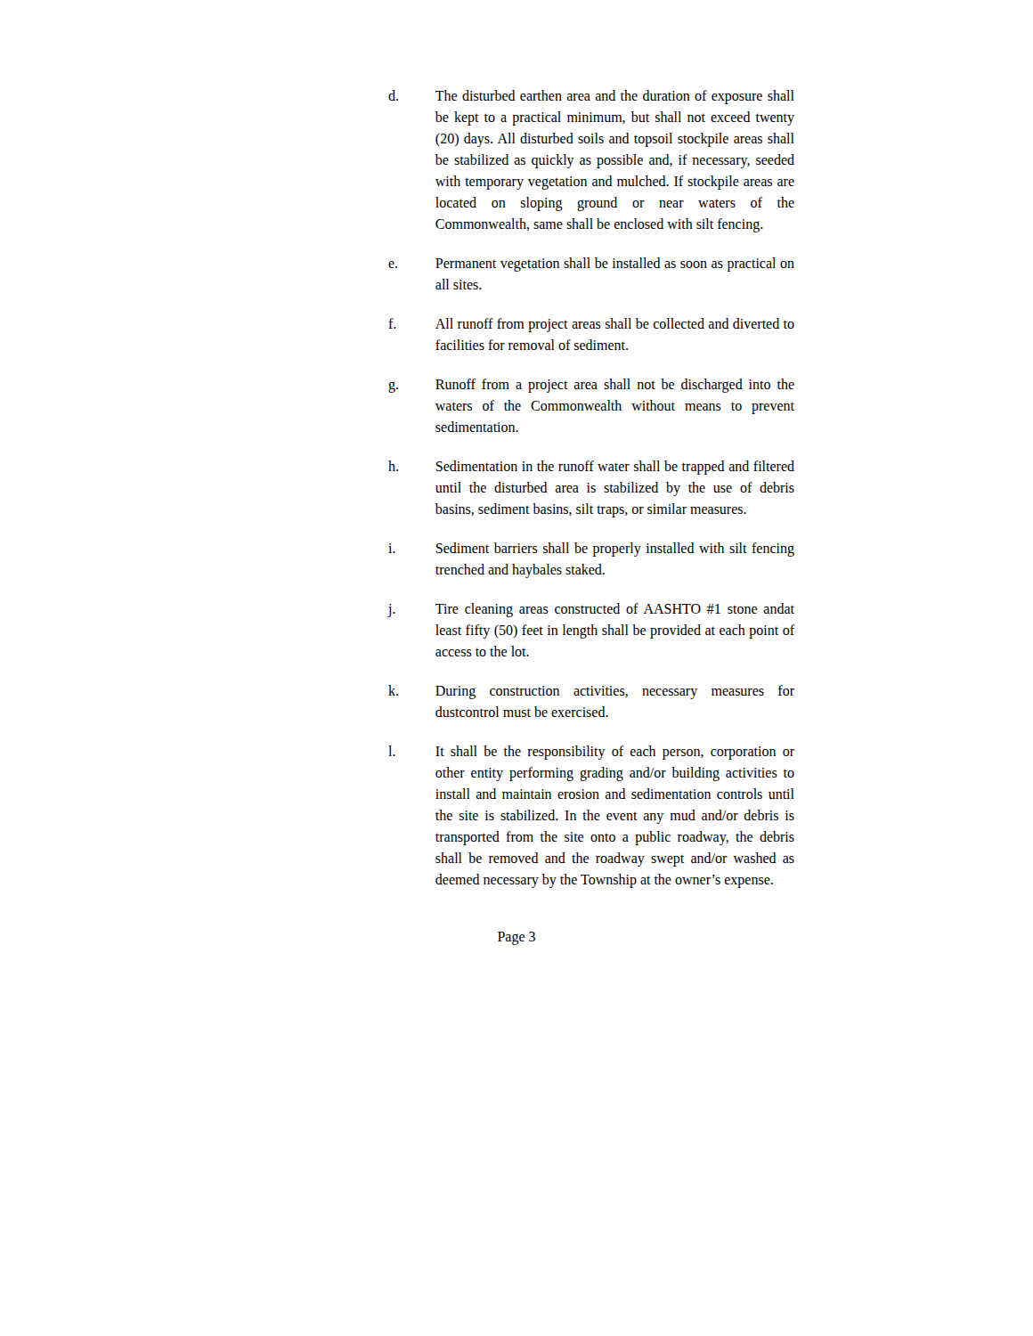d. The disturbed earthen area and the duration of exposure shall be kept to a practical minimum, but shall not exceed twenty (20) days. All disturbed soils and topsoil stockpile areas shall be stabilized as quickly as possible and, if necessary, seeded with temporary vegetation and mulched. If stockpile areas are located on sloping ground or near waters of the Commonwealth, same shall be enclosed with silt fencing.
e. Permanent vegetation shall be installed as soon as practical on all sites.
f. All runoff from project areas shall be collected and diverted to facilities for removal of sediment.
g. Runoff from a project area shall not be discharged into the waters of the Commonwealth without means to prevent sedimentation.
h. Sedimentation in the runoff water shall be trapped and filtered until the disturbed area is stabilized by the use of debris basins, sediment basins, silt traps, or similar measures.
i. Sediment barriers shall be properly installed with silt fencing trenched and haybales staked.
j. Tire cleaning areas constructed of AASHTO #1 stone andat least fifty (50) feet in length shall be provided at each point of access to the lot.
k. During construction activities, necessary measures for dustcontrol must be exercised.
l. It shall be the responsibility of each person, corporation or other entity performing grading and/or building activities to install and maintain erosion and sedimentation controls until the site is stabilized. In the event any mud and/or debris is transported from the site onto a public roadway, the debris shall be removed and the roadway swept and/or washed as deemed necessary by the Township at the owner’s expense.
Page 3